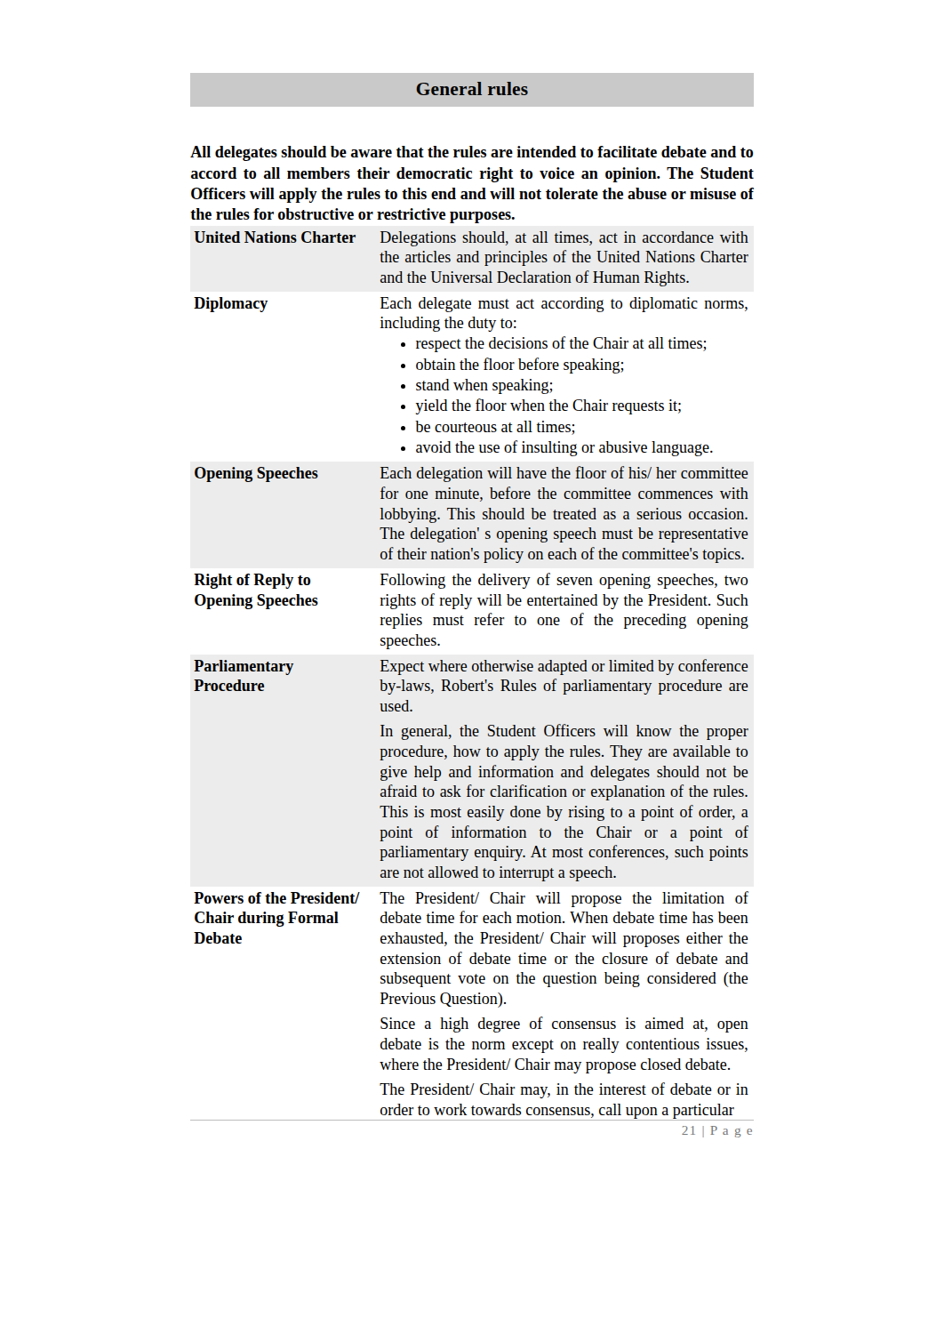General rules
All delegates should be aware that the rules are intended to facilitate debate and to accord to all members their democratic right to voice an opinion. The Student Officers will apply the rules to this end and will not tolerate the abuse or misuse of the rules for obstructive or restrictive purposes.
| United Nations Charter | Delegations should, at all times, act in accordance with the articles and principles of the United Nations Charter and the Universal Declaration of Human Rights. |
| Diplomacy | Each delegate must act according to diplomatic norms, including the duty to: respect the decisions of the Chair at all times; obtain the floor before speaking; stand when speaking; yield the floor when the Chair requests it; be courteous at all times; avoid the use of insulting or abusive language. |
| Opening Speeches | Each delegation will have the floor of his/ her committee for one minute, before the committee commences with lobbying. This should be treated as a serious occasion. The delegation' s opening speech must be representative of their nation's policy on each of the committee's topics. |
| Right of Reply to Opening Speeches | Following the delivery of seven opening speeches, two rights of reply will be entertained by the President. Such replies must refer to one of the preceding opening speeches. |
| Parliamentary Procedure | Expect where otherwise adapted or limited by conference by-laws, Robert's Rules of parliamentary procedure are used. In general, the Student Officers will know the proper procedure, how to apply the rules. They are available to give help and information and delegates should not be afraid to ask for clarification or explanation of the rules. This is most easily done by rising to a point of order, a point of information to the Chair or a point of parliamentary enquiry. At most conferences, such points are not allowed to interrupt a speech. |
| Powers of the President/ Chair during Formal Debate | The President/ Chair will propose the limitation of debate time for each motion. When debate time has been exhausted, the President/ Chair will proposes either the extension of debate time or the closure of debate and subsequent vote on the question being considered (the Previous Question). Since a high degree of consensus is aimed at, open debate is the norm except on really contentious issues, where the President/ Chair may propose closed debate. The President/ Chair may, in the interest of debate or in order to work towards consensus, call upon a particular |
21 | P a g e